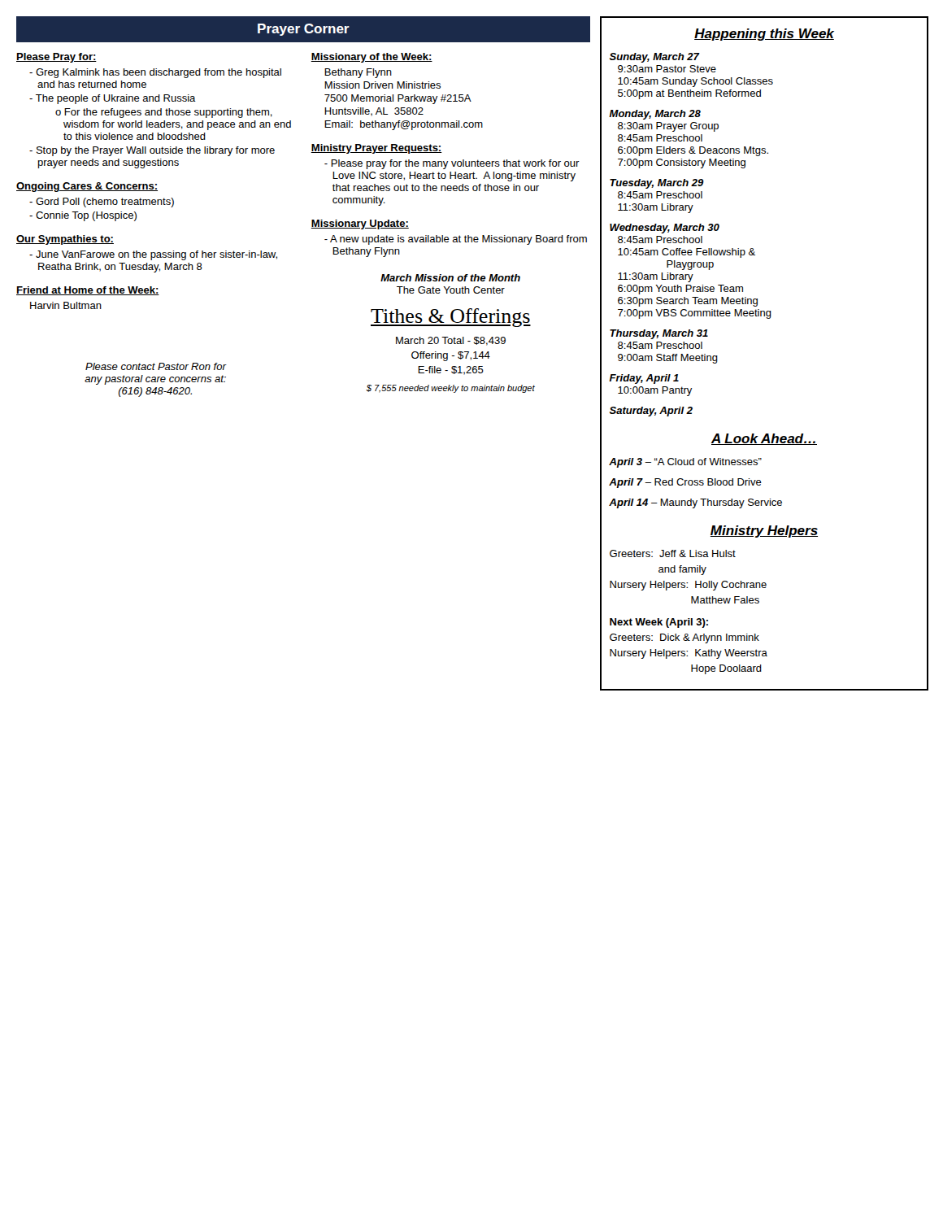Prayer Corner
Please Pray for:
Greg Kalmink has been discharged from the hospital and has returned home
The people of Ukraine and Russia
For the refugees and those supporting them, wisdom for world leaders, and peace and an end to this violence and bloodshed
Stop by the Prayer Wall outside the library for more prayer needs and suggestions
Ongoing Cares & Concerns:
Gord Poll (chemo treatments)
Connie Top (Hospice)
Our Sympathies to:
June VanFarowe on the passing of her sister-in-law, Reatha Brink, on Tuesday, March 8
Friend at Home of the Week:
Harvin Bultman
Please contact Pastor Ron for
any pastoral care concerns at:
(616) 848-4620.
Missionary of the Week:
Bethany Flynn
Mission Driven Ministries
7500 Memorial Parkway #215A
Huntsville, AL 35802
Email: bethanyf@protonmail.com
Ministry Prayer Requests:
Please pray for the many volunteers that work for our Love INC store, Heart to Heart. A long-time ministry that reaches out to the needs of those in our community.
Missionary Update:
A new update is available at the Missionary Board from Bethany Flynn
March Mission of the Month
The Gate Youth Center
Tithes & Offerings
March 20 Total - $8,439
Offering - $7,144
E-file - $1,265
$ 7,555 needed weekly to maintain budget
Happening this Week
Sunday, March 27
9:30am Pastor Steve
10:45am Sunday School Classes
5:00pm at Bentheim Reformed
Monday, March 28
8:30am Prayer Group
8:45am Preschool
6:00pm Elders & Deacons Mtgs.
7:00pm Consistory Meeting
Tuesday, March 29
8:45am Preschool
11:30am Library
Wednesday, March 30
8:45am Preschool
10:45am Coffee Fellowship &
Playgroup
11:30am Library
6:00pm Youth Praise Team
6:30pm Search Team Meeting
7:00pm VBS Committee Meeting
Thursday, March 31
8:45am Preschool
9:00am Staff Meeting
Friday, April 1
10:00am Pantry
Saturday, April 2
A Look Ahead…
April 3 – “A Cloud of Witnesses”
April 7 – Red Cross Blood Drive
April 14 – Maundy Thursday Service
Ministry Helpers
Greeters: Jeff & Lisa Hulst
and family
Nursery Helpers: Holly Cochrane
Matthew Fales
Next Week (April 3):
Greeters: Dick & Arlynn Immink
Nursery Helpers: Kathy Weerstra
Hope Doolaard